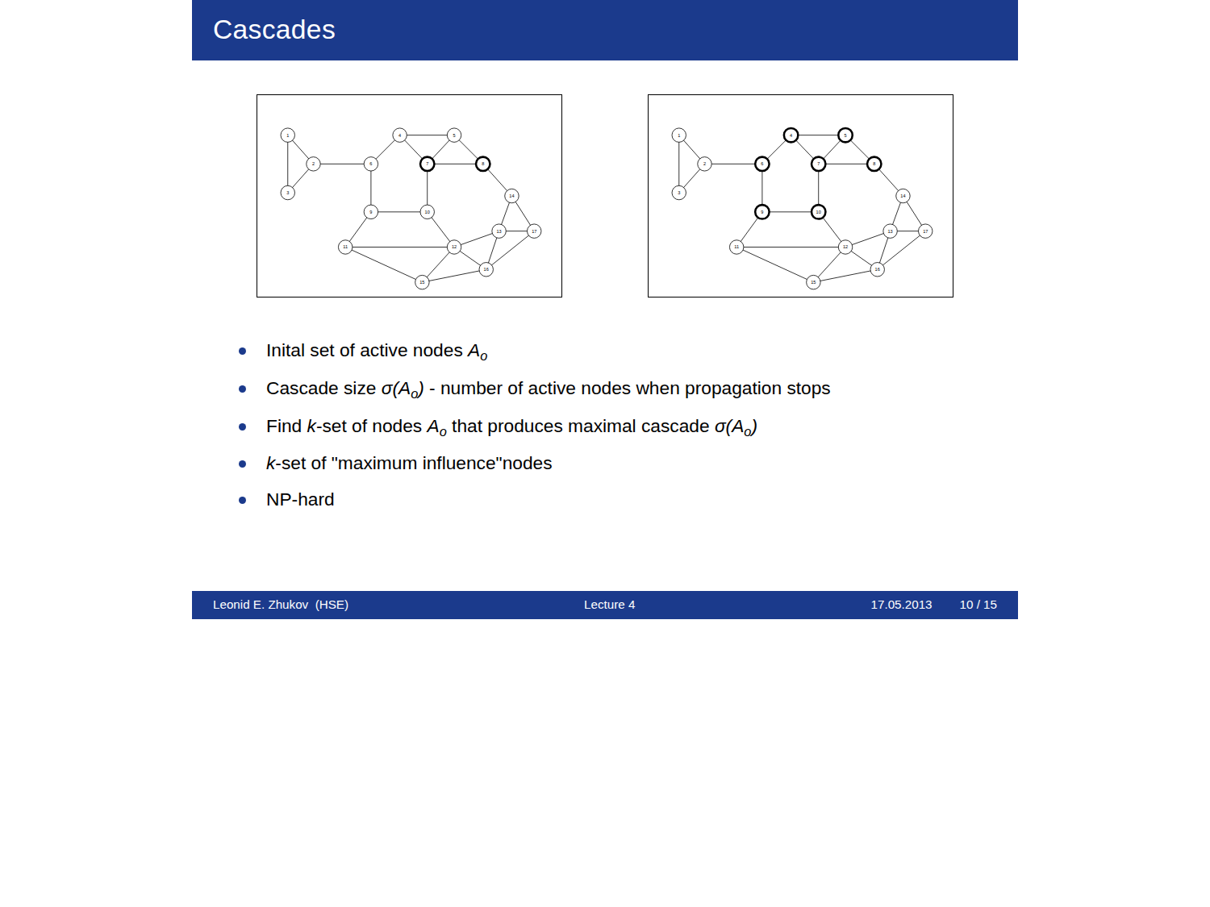Cascades
Graph with initial active set {7, 8} 1 2 3 4 5 6 7 8 9 10 11 12 13 14 15 16 17
Graph after cascade: active set {4, 5, 6, 7, 8, 9, 10} 1 2 3 4 5 6 7 8 9 10 11 12 13 14 15 16 17
Inital set of active nodes Ao
Cascade size σ(Ao) - number of active nodes when propagation stops
Find k-set of nodes Ao that produces maximal cascade σ(Ao)
k-set of "maximum influence"nodes
NP-hard
Leonid E. Zhukov (HSE)
Lecture 4
17.05.201310 / 15